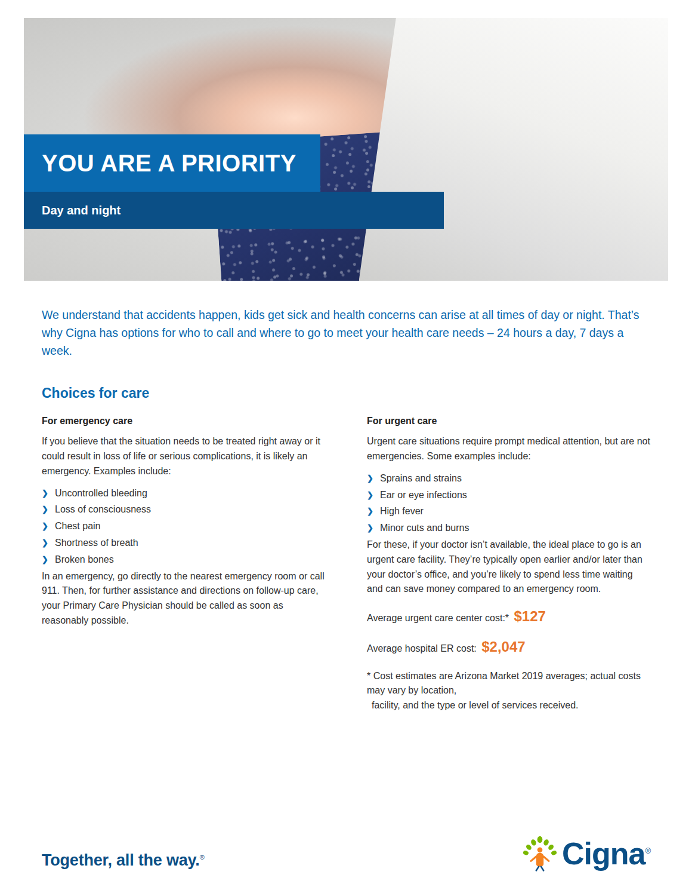YOU ARE A PRIORITY
Day and night
We understand that accidents happen, kids get sick and health concerns can arise at all times of day or night. That’s why Cigna has options for who to call and where to go to meet your health care needs – 24 hours a day, 7 days a week.
Choices for care
For emergency care
If you believe that the situation needs to be treated right away or it could result in loss of life or serious complications, it is likely an emergency. Examples include:
Uncontrolled bleeding
Loss of consciousness
Chest pain
Shortness of breath
Broken bones
In an emergency, go directly to the nearest emergency room or call 911. Then, for further assistance and directions on follow-up care, your Primary Care Physician should be called as soon as reasonably possible.
For urgent care
Urgent care situations require prompt medical attention, but are not emergencies. Some examples include:
Sprains and strains
Ear or eye infections
High fever
Minor cuts and burns
For these, if your doctor isn’t available, the ideal place to go is an urgent care facility. They’re typically open earlier and/or later than your doctor’s office, and you’re likely to spend less time waiting and can save money compared to an emergency room.
Average urgent care center cost:* $127
Average hospital ER cost: $2,047
* Cost estimates are Arizona Market 2019 averages; actual costs may vary by location, facility, and the type or level of services received.
Together, all the way.®
Cigna®